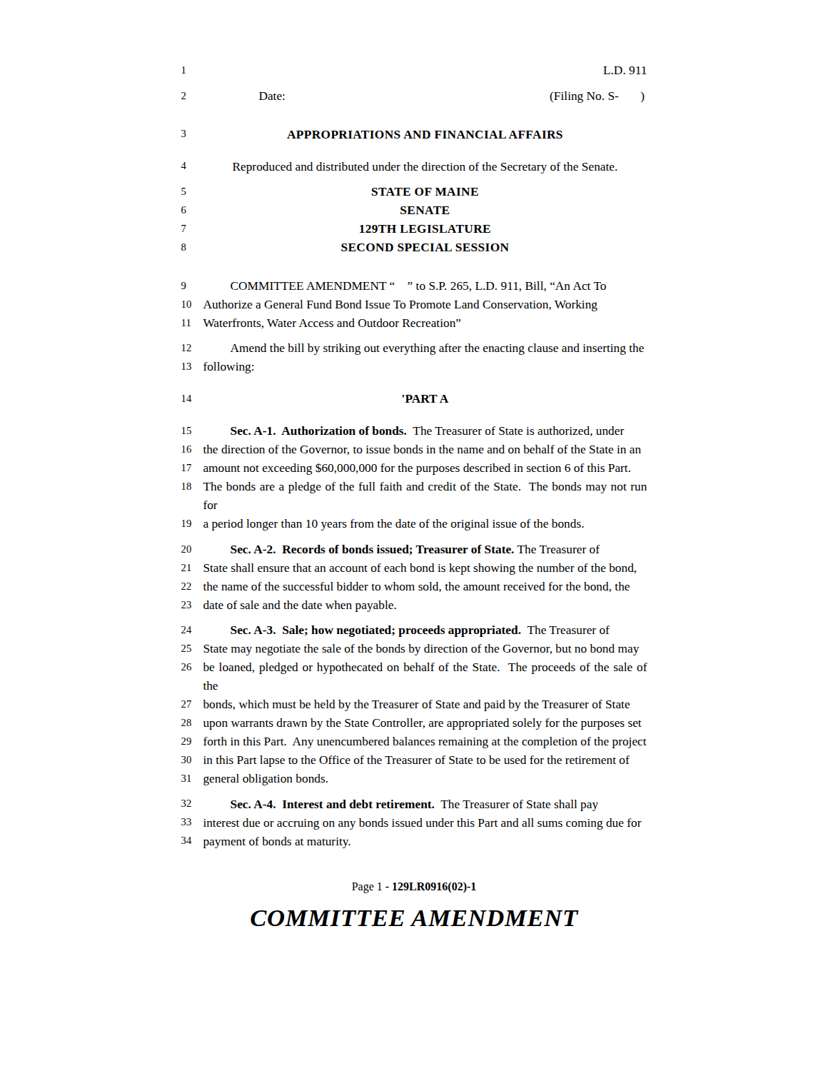1
L.D. 911
2
Date: (Filing No. S- )
3
APPROPRIATIONS AND FINANCIAL AFFAIRS
4
Reproduced and distributed under the direction of the Secretary of the Senate.
5
STATE OF MAINE
6
SENATE
7
129TH LEGISLATURE
8
SECOND SPECIAL SESSION
9
COMMITTEE AMENDMENT “ ” to S.P. 265, L.D. 911, Bill, “An Act To
10
Authorize a General Fund Bond Issue To Promote Land Conservation, Working
11
Waterfronts, Water Access and Outdoor Recreation”
12
Amend the bill by striking out everything after the enacting clause and inserting the
13
following:
14
'PART A
15
Sec. A-1. Authorization of bonds. The Treasurer of State is authorized, under
16
the direction of the Governor, to issue bonds in the name and on behalf of the State in an
17
amount not exceeding $60,000,000 for the purposes described in section 6 of this Part.
18
The bonds are a pledge of the full faith and credit of the State. The bonds may not run for
19
a period longer than 10 years from the date of the original issue of the bonds.
20
Sec. A-2. Records of bonds issued; Treasurer of State. The Treasurer of
21
State shall ensure that an account of each bond is kept showing the number of the bond,
22
the name of the successful bidder to whom sold, the amount received for the bond, the
23
date of sale and the date when payable.
24
Sec. A-3. Sale; how negotiated; proceeds appropriated. The Treasurer of
25
State may negotiate the sale of the bonds by direction of the Governor, but no bond may
26
be loaned, pledged or hypothecated on behalf of the State. The proceeds of the sale of the
27
bonds, which must be held by the Treasurer of State and paid by the Treasurer of State
28
upon warrants drawn by the State Controller, are appropriated solely for the purposes set
29
forth in this Part. Any unencumbered balances remaining at the completion of the project
30
in this Part lapse to the Office of the Treasurer of State to be used for the retirement of
31
general obligation bonds.
32
Sec. A-4. Interest and debt retirement. The Treasurer of State shall pay
33
interest due or accruing on any bonds issued under this Part and all sums coming due for
34
payment of bonds at maturity.
Page 1 - 129LR0916(02)-1
COMMITTEE AMENDMENT